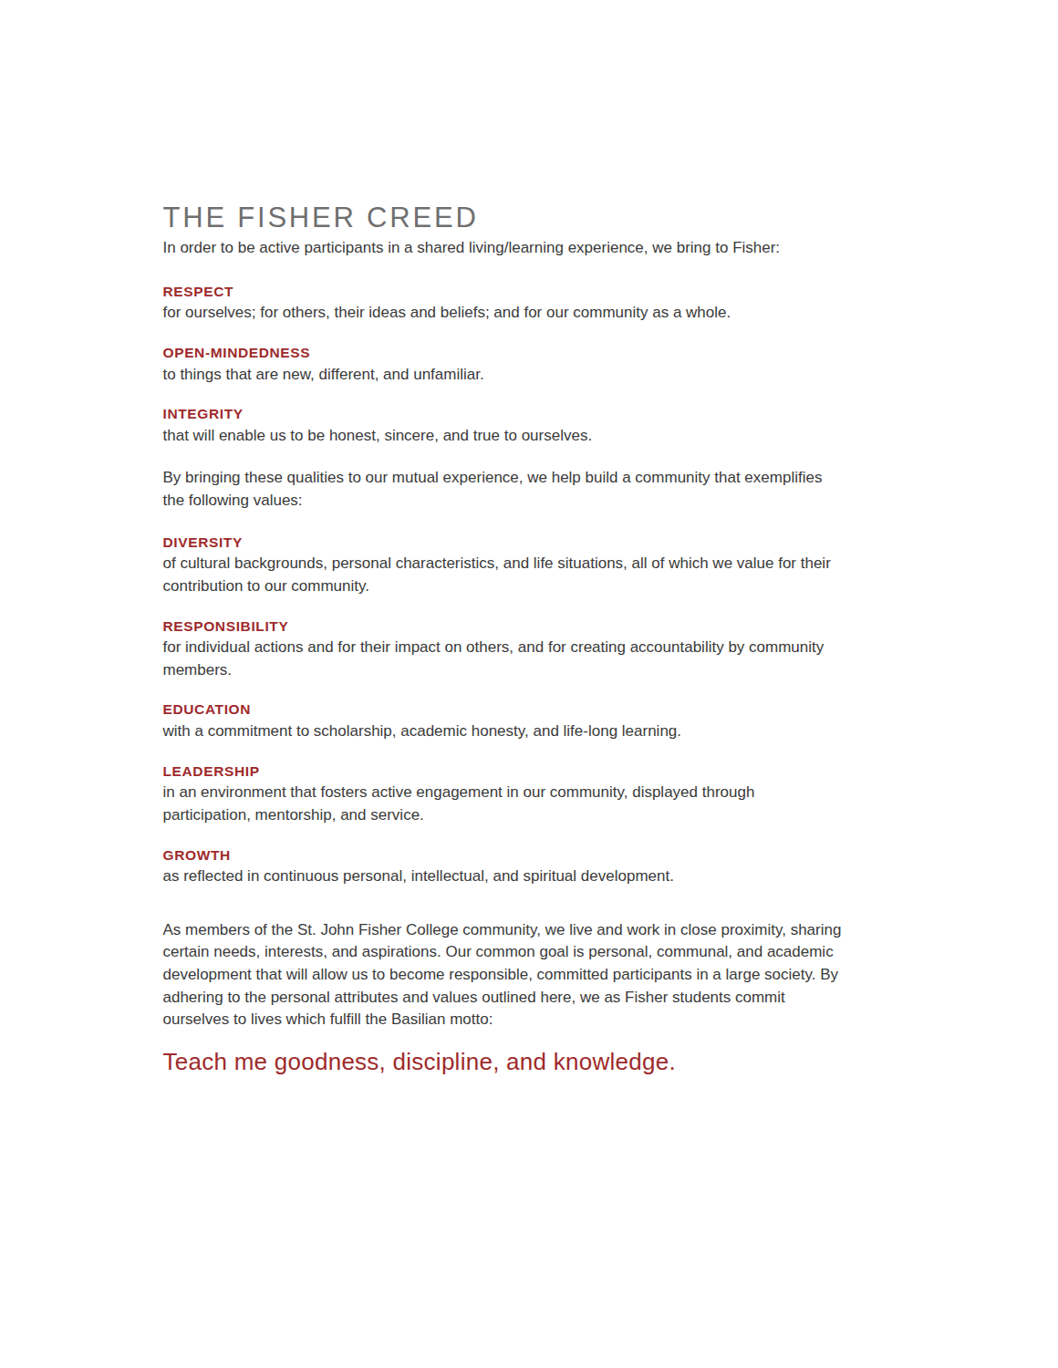THE FISHER CREED
In order to be active participants in a shared living/learning experience, we bring to Fisher:
Respect
for ourselves; for others, their ideas and beliefs; and for our community as a whole.
Open-mindedness
to things that are new, different, and unfamiliar.
Integrity
that will enable us to be honest, sincere, and true to ourselves.
By bringing these qualities to our mutual experience, we help build a community that exemplifies the following values:
Diversity
of cultural backgrounds, personal characteristics, and life situations, all of which we value for their contribution to our community.
Responsibility
for individual actions and for their impact on others, and for creating accountability by community members.
Education
with a commitment to scholarship, academic honesty, and life-long learning.
Leadership
in an environment that fosters active engagement in our community, displayed through participation, mentorship, and service.
Growth
as reflected in continuous personal, intellectual, and spiritual development.
As members of the St. John Fisher College community, we live and work in close proximity, sharing certain needs, interests, and aspirations. Our common goal is personal, communal, and academic development that will allow us to become responsible, committed participants in a large society. By adhering to the personal attributes and values outlined here, we as Fisher students commit ourselves to lives which fulfill the Basilian motto:
Teach me goodness, discipline, and knowledge.